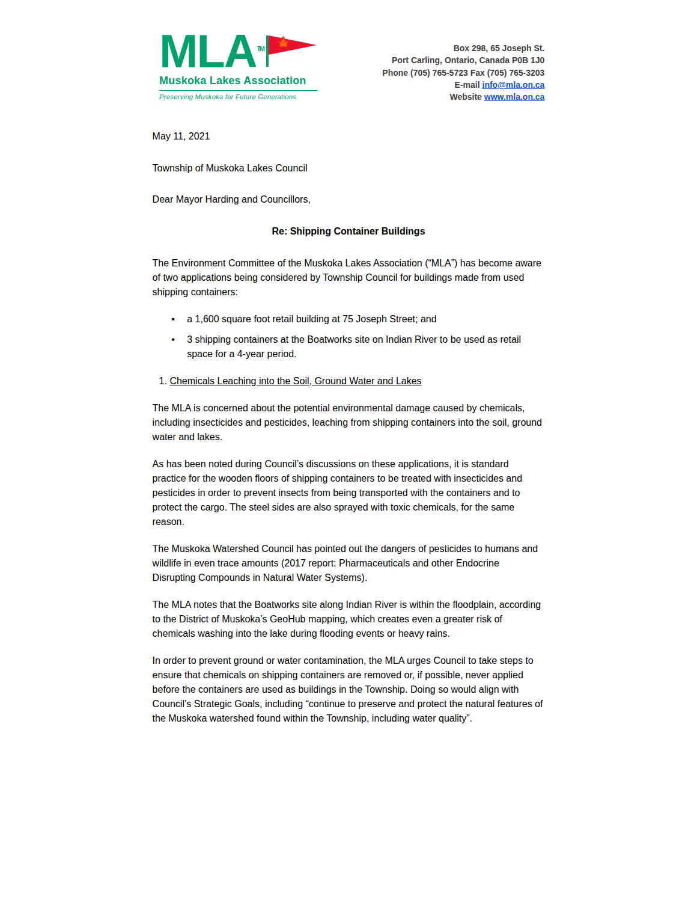MLATM 🍁
Muskoka Lakes Association
Preserving Muskoka for Future Generations
Box 298, 65 Joseph St.
Port Carling, Ontario, Canada P0B 1J0
Phone (705) 765-5723 Fax (705) 765-3203
E-mail info@mla.on.ca
Website www.mla.on.ca
May 11, 2021
Township of Muskoka Lakes Council
Dear Mayor Harding and Councillors,
Re: Shipping Container Buildings
The Environment Committee of the Muskoka Lakes Association (“MLA”) has become aware of two applications being considered by Township Council for buildings made from used shipping containers:
a 1,600 square foot retail building at 75 Joseph Street; and
3 shipping containers at the Boatworks site on Indian River to be used as retail space for a 4-year period.
Chemicals Leaching into the Soil, Ground Water and Lakes
The MLA is concerned about the potential environmental damage caused by chemicals, including insecticides and pesticides, leaching from shipping containers into the soil, ground water and lakes.
As has been noted during Council’s discussions on these applications, it is standard practice for the wooden floors of shipping containers to be treated with insecticides and pesticides in order to prevent insects from being transported with the containers and to protect the cargo. The steel sides are also sprayed with toxic chemicals, for the same reason.
The Muskoka Watershed Council has pointed out the dangers of pesticides to humans and wildlife in even trace amounts (2017 report: Pharmaceuticals and other Endocrine Disrupting Compounds in Natural Water Systems).
The MLA notes that the Boatworks site along Indian River is within the floodplain, according to the District of Muskoka’s GeoHub mapping, which creates even a greater risk of chemicals washing into the lake during flooding events or heavy rains.
In order to prevent ground or water contamination, the MLA urges Council to take steps to ensure that chemicals on shipping containers are removed or, if possible, never applied before the containers are used as buildings in the Township. Doing so would align with Council’s Strategic Goals, including “continue to preserve and protect the natural features of the Muskoka watershed found within the Township, including water quality”.